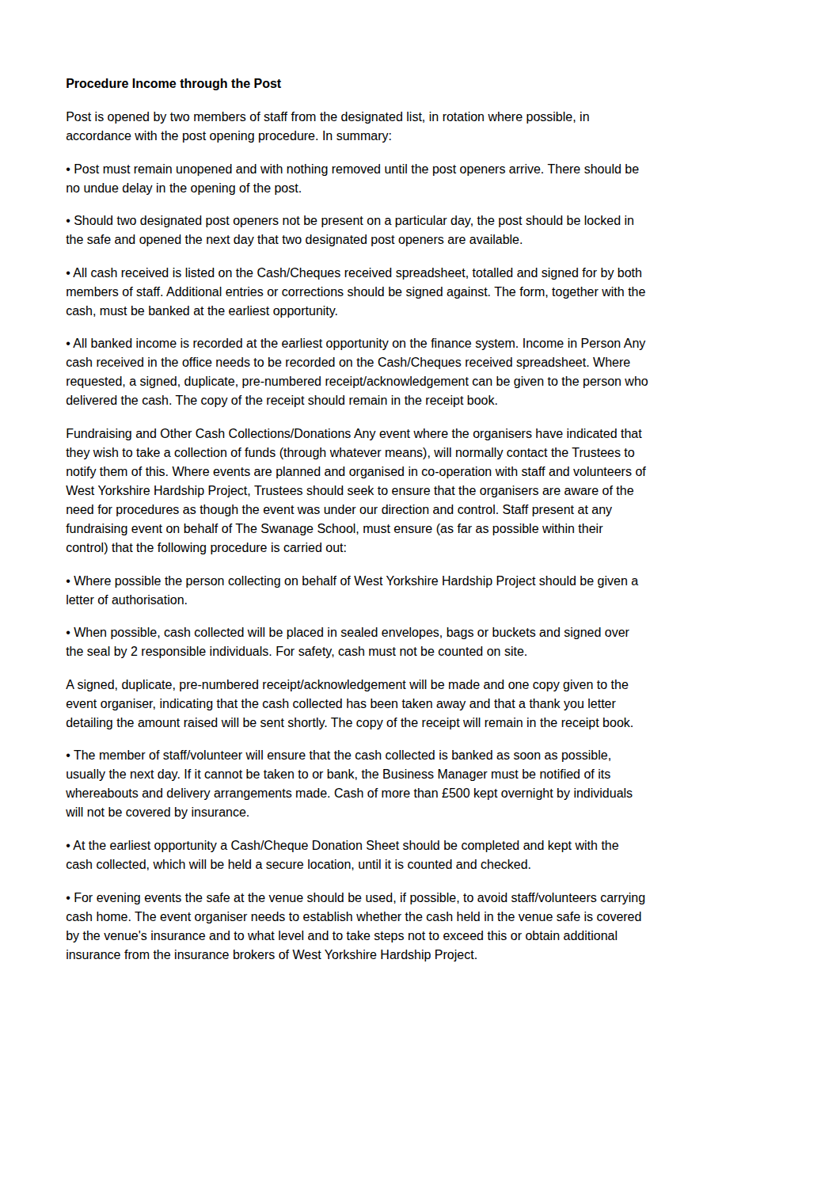Procedure Income through the Post
Post is opened by two members of staff from the designated list, in rotation where possible, in accordance with the post opening procedure. In summary:
• Post must remain unopened and with nothing removed until the post openers arrive. There should be no undue delay in the opening of the post.
• Should two designated post openers not be present on a particular day, the post should be locked in the safe and opened the next day that two designated post openers are available.
• All cash received is listed on the Cash/Cheques received spreadsheet, totalled and signed for by both members of staff. Additional entries or corrections should be signed against. The form, together with the cash, must be banked at the earliest opportunity.
• All banked income is recorded at the earliest opportunity on the finance system. Income in Person Any cash received in the office needs to be recorded on the Cash/Cheques received spreadsheet. Where requested, a signed, duplicate, pre-numbered receipt/acknowledgement can be given to the person who delivered the cash. The copy of the receipt should remain in the receipt book.
Fundraising and Other Cash Collections/Donations Any event where the organisers have indicated that they wish to take a collection of funds (through whatever means), will normally contact the Trustees to notify them of this. Where events are planned and organised in co-operation with staff and volunteers of West Yorkshire Hardship Project, Trustees should seek to ensure that the organisers are aware of the need for procedures as though the event was under our direction and control. Staff present at any fundraising event on behalf of The Swanage School, must ensure (as far as possible within their control) that the following procedure is carried out:
• Where possible the person collecting on behalf of West Yorkshire Hardship Project should be given a letter of authorisation.
• When possible, cash collected will be placed in sealed envelopes, bags or buckets and signed over the seal by 2 responsible individuals. For safety, cash must not be counted on site.
A signed, duplicate, pre-numbered receipt/acknowledgement will be made and one copy given to the event organiser, indicating that the cash collected has been taken away and that a thank you letter detailing the amount raised will be sent shortly. The copy of the receipt will remain in the receipt book.
• The member of staff/volunteer will ensure that the cash collected is banked as soon as possible, usually the next day. If it cannot be taken to or bank, the Business Manager must be notified of its whereabouts and delivery arrangements made. Cash of more than £500 kept overnight by individuals will not be covered by insurance.
• At the earliest opportunity a Cash/Cheque Donation Sheet should be completed and kept with the cash collected, which will be held a secure location, until it is counted and checked.
• For evening events the safe at the venue should be used, if possible, to avoid staff/volunteers carrying cash home. The event organiser needs to establish whether the cash held in the venue safe is covered by the venue's insurance and to what level and to take steps not to exceed this or obtain additional insurance from the insurance brokers of West Yorkshire Hardship Project.